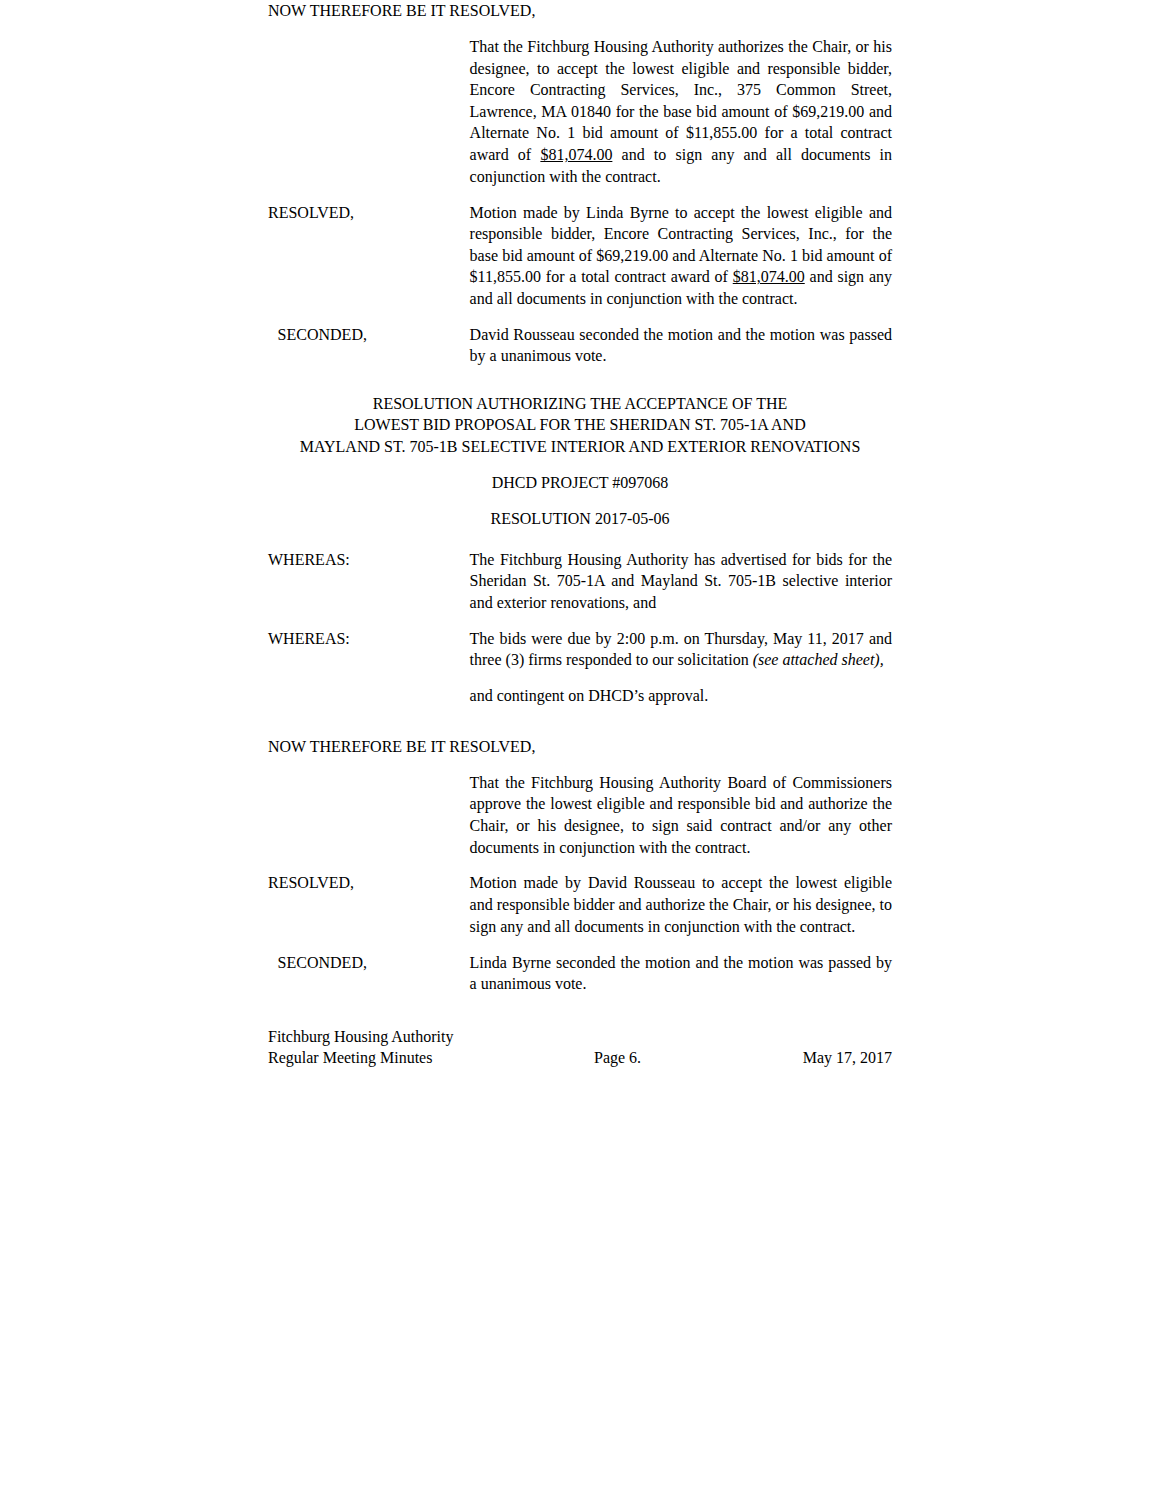NOW THEREFORE BE IT RESOLVED,
That the Fitchburg Housing Authority authorizes the Chair, or his designee, to accept the lowest eligible and responsible bidder, Encore Contracting Services, Inc., 375 Common Street, Lawrence, MA 01840 for the base bid amount of $69,219.00 and Alternate No. 1 bid amount of $11,855.00 for a total contract award of $81,074.00 and to sign any and all documents in conjunction with the contract.
RESOLVED,
Motion made by Linda Byrne to accept the lowest eligible and responsible bidder, Encore Contracting Services, Inc., for the base bid amount of $69,219.00 and Alternate No. 1 bid amount of $11,855.00 for a total contract award of $81,074.00 and sign any and all documents in conjunction with the contract.
SECONDED,
David Rousseau seconded the motion and the motion was passed by a unanimous vote.
RESOLUTION AUTHORIZING THE ACCEPTANCE OF THE
LOWEST BID PROPOSAL FOR THE SHERIDAN ST. 705-1A AND
MAYLAND ST. 705-1B SELECTIVE INTERIOR AND EXTERIOR RENOVATIONS
DHCD PROJECT #097068
RESOLUTION 2017-05-06
WHEREAS:
The Fitchburg Housing Authority has advertised for bids for the Sheridan St. 705-1A and Mayland St. 705-1B selective interior and exterior renovations, and
WHEREAS:
The bids were due by 2:00 p.m. on Thursday, May 11, 2017 and three (3) firms responded to our solicitation (see attached sheet),
and contingent on DHCD’s approval.
NOW THEREFORE BE IT RESOLVED,
That the Fitchburg Housing Authority Board of Commissioners approve the lowest eligible and responsible bid and authorize the Chair, or his designee, to sign said contract and/or any other documents in conjunction with the contract.
RESOLVED,
Motion made by David Rousseau to accept the lowest eligible and responsible bidder and authorize the Chair, or his designee, to sign any and all documents in conjunction with the contract.
SECONDED,
Linda Byrne seconded the motion and the motion was passed by a unanimous vote.
Fitchburg Housing Authority
Regular Meeting Minutes
Page 6.
May 17, 2017